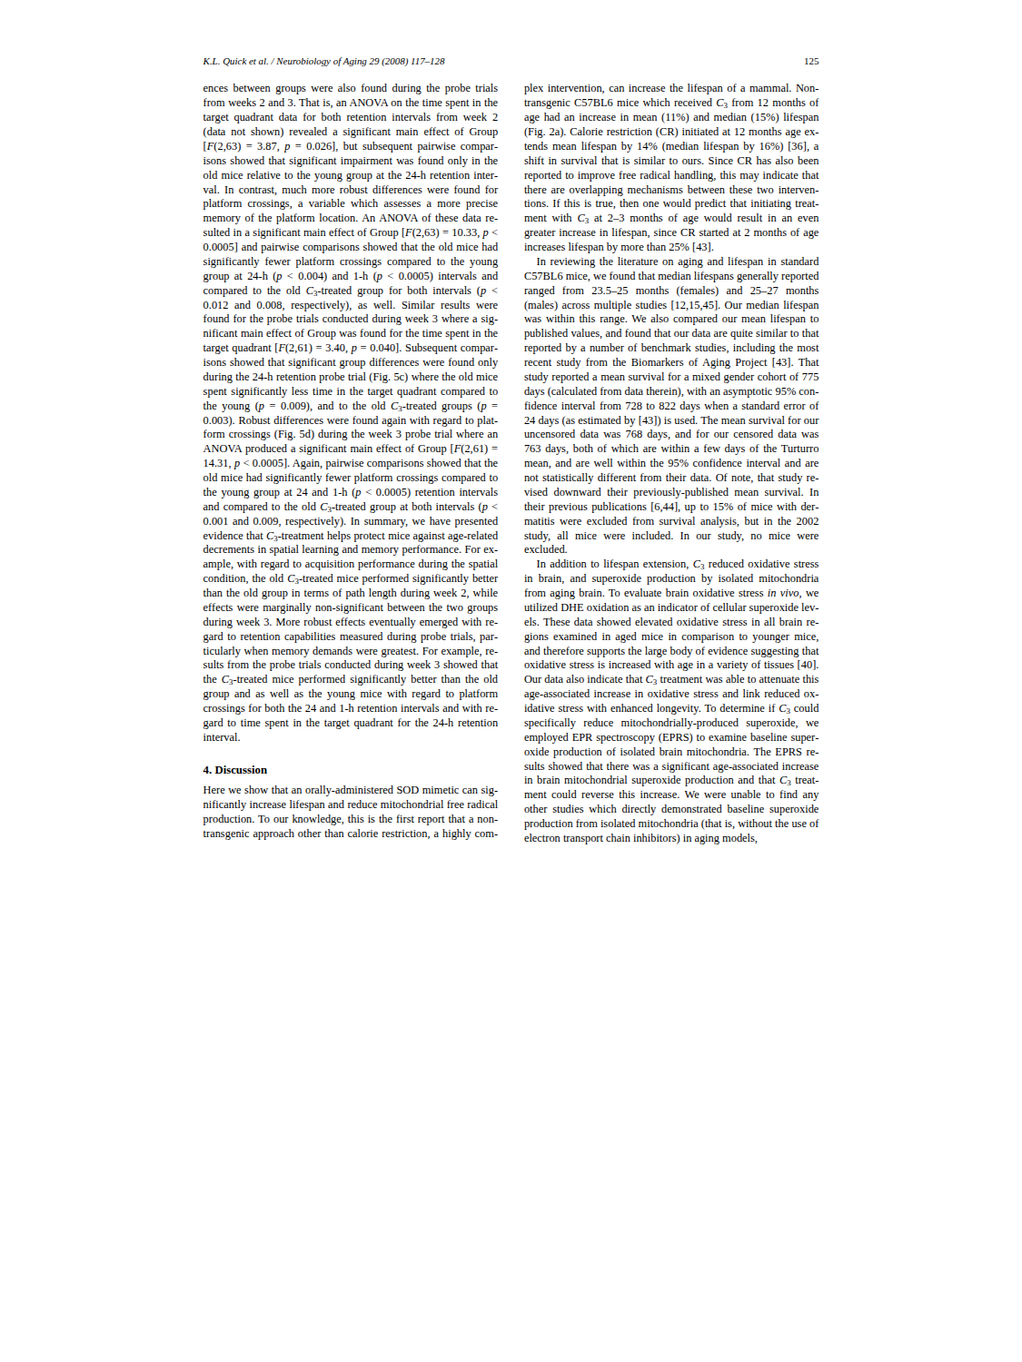K.L. Quick et al. / Neurobiology of Aging 29 (2008) 117–128 125
ences between groups were also found during the probe trials from weeks 2 and 3. That is, an ANOVA on the time spent in the target quadrant data for both retention intervals from week 2 (data not shown) revealed a significant main effect of Group [F(2,63) = 3.87, p = 0.026], but subsequent pairwise comparisons showed that significant impairment was found only in the old mice relative to the young group at the 24-h retention interval. In contrast, much more robust differences were found for platform crossings, a variable which assesses a more precise memory of the platform location. An ANOVA of these data resulted in a significant main effect of Group [F(2,63) = 10.33, p < 0.0005] and pairwise comparisons showed that the old mice had significantly fewer platform crossings compared to the young group at 24-h (p < 0.004) and 1-h (p < 0.0005) intervals and compared to the old C3-treated group for both intervals (p < 0.012 and 0.008, respectively), as well. Similar results were found for the probe trials conducted during week 3 where a significant main effect of Group was found for the time spent in the target quadrant [F(2,61) = 3.40, p = 0.040]. Subsequent comparisons showed that significant group differences were found only during the 24-h retention probe trial (Fig. 5c) where the old mice spent significantly less time in the target quadrant compared to the young (p = 0.009), and to the old C3-treated groups (p = 0.003). Robust differences were found again with regard to platform crossings (Fig. 5d) during the week 3 probe trial where an ANOVA produced a significant main effect of Group [F(2,61) = 14.31, p < 0.0005]. Again, pairwise comparisons showed that the old mice had significantly fewer platform crossings compared to the young group at 24 and 1-h (p < 0.0005) retention intervals and compared to the old C3-treated group at both intervals (p < 0.001 and 0.009, respectively). In summary, we have presented evidence that C3-treatment helps protect mice against age-related decrements in spatial learning and memory performance. For example, with regard to acquisition performance during the spatial condition, the old C3-treated mice performed significantly better than the old group in terms of path length during week 2, while effects were marginally non-significant between the two groups during week 3. More robust effects eventually emerged with regard to retention capabilities measured during probe trials, particularly when memory demands were greatest. For example, results from the probe trials conducted during week 3 showed that the C3-treated mice performed significantly better than the old group and as well as the young mice with regard to platform crossings for both the 24 and 1-h retention intervals and with regard to time spent in the target quadrant for the 24-h retention interval.
4. Discussion
Here we show that an orally-administered SOD mimetic can significantly increase lifespan and reduce mitochondrial free radical production. To our knowledge, this is the first report that a non-transgenic approach other than calorie restriction, a highly complex intervention, can increase the lifespan of a mammal. Non-transgenic C57BL6 mice which received C3 from 12 months of age had an increase in mean (11%) and median (15%) lifespan (Fig. 2a). Calorie restriction (CR) initiated at 12 months age extends mean lifespan by 14% (median lifespan by 16%) [36], a shift in survival that is similar to ours. Since CR has also been reported to improve free radical handling, this may indicate that there are overlapping mechanisms between these two interventions. If this is true, then one would predict that initiating treatment with C3 at 2–3 months of age would result in an even greater increase in lifespan, since CR started at 2 months of age increases lifespan by more than 25% [43].
In reviewing the literature on aging and lifespan in standard C57BL6 mice, we found that median lifespans generally reported ranged from 23.5–25 months (females) and 25–27 months (males) across multiple studies [12,15,45]. Our median lifespan was within this range. We also compared our mean lifespan to published values, and found that our data are quite similar to that reported by a number of benchmark studies, including the most recent study from the Biomarkers of Aging Project [43]. That study reported a mean survival for a mixed gender cohort of 775 days (calculated from data therein), with an asymptotic 95% confidence interval from 728 to 822 days when a standard error of 24 days (as estimated by [43]) is used. The mean survival for our uncensored data was 768 days, and for our censored data was 763 days, both of which are within a few days of the Turturro mean, and are well within the 95% confidence interval and are not statistically different from their data. Of note, that study revised downward their previously-published mean survival. In their previous publications [6,44], up to 15% of mice with dermatitis were excluded from survival analysis, but in the 2002 study, all mice were included. In our study, no mice were excluded.
In addition to lifespan extension, C3 reduced oxidative stress in brain, and superoxide production by isolated mitochondria from aging brain. To evaluate brain oxidative stress in vivo, we utilized DHE oxidation as an indicator of cellular superoxide levels. These data showed elevated oxidative stress in all brain regions examined in aged mice in comparison to younger mice, and therefore supports the large body of evidence suggesting that oxidative stress is increased with age in a variety of tissues [40]. Our data also indicate that C3 treatment was able to attenuate this age-associated increase in oxidative stress and link reduced oxidative stress with enhanced longevity. To determine if C3 could specifically reduce mitochondrially-produced superoxide, we employed EPR spectroscopy (EPRS) to examine baseline superoxide production of isolated brain mitochondria. The EPRS results showed that there was a significant age-associated increase in brain mitochondrial superoxide production and that C3 treatment could reverse this increase. We were unable to find any other studies which directly demonstrated baseline superoxide production from isolated mitochondria (that is, without the use of electron transport chain inhibitors) in aging models,